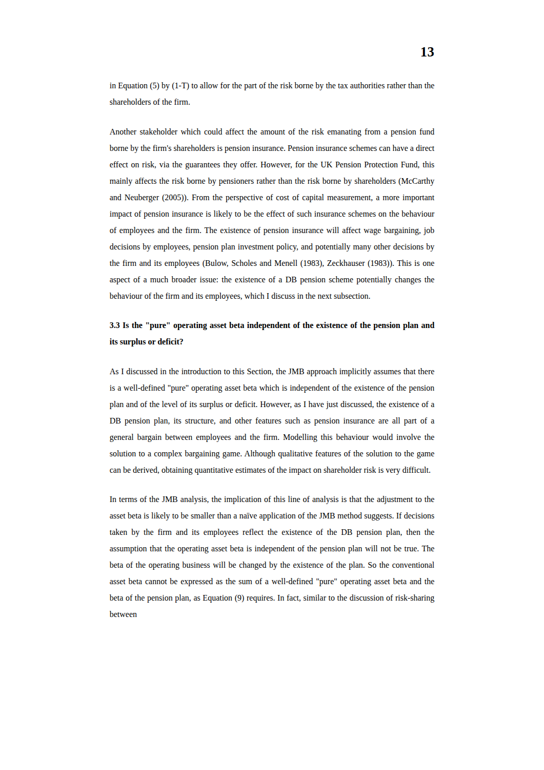13
in Equation (5) by (1-T) to allow for the part of the risk borne by the tax authorities rather than the shareholders of the firm.
Another stakeholder which could affect the amount of the risk emanating from a pension fund borne by the firm's shareholders is pension insurance. Pension insurance schemes can have a direct effect on risk, via the guarantees they offer. However, for the UK Pension Protection Fund, this mainly affects the risk borne by pensioners rather than the risk borne by shareholders (McCarthy and Neuberger (2005)). From the perspective of cost of capital measurement, a more important impact of pension insurance is likely to be the effect of such insurance schemes on the behaviour of employees and the firm. The existence of pension insurance will affect wage bargaining, job decisions by employees, pension plan investment policy, and potentially many other decisions by the firm and its employees (Bulow, Scholes and Menell (1983), Zeckhauser (1983)). This is one aspect of a much broader issue: the existence of a DB pension scheme potentially changes the behaviour of the firm and its employees, which I discuss in the next subsection.
3.3 Is the "pure" operating asset beta independent of the existence of the pension plan and its surplus or deficit?
As I discussed in the introduction to this Section, the JMB approach implicitly assumes that there is a well-defined "pure" operating asset beta which is independent of the existence of the pension plan and of the level of its surplus or deficit. However, as I have just discussed, the existence of a DB pension plan, its structure, and other features such as pension insurance are all part of a general bargain between employees and the firm. Modelling this behaviour would involve the solution to a complex bargaining game. Although qualitative features of the solution to the game can be derived, obtaining quantitative estimates of the impact on shareholder risk is very difficult.
In terms of the JMB analysis, the implication of this line of analysis is that the adjustment to the asset beta is likely to be smaller than a naïve application of the JMB method suggests. If decisions taken by the firm and its employees reflect the existence of the DB pension plan, then the assumption that the operating asset beta is independent of the pension plan will not be true. The beta of the operating business will be changed by the existence of the plan. So the conventional asset beta cannot be expressed as the sum of a well-defined "pure" operating asset beta and the beta of the pension plan, as Equation (9) requires. In fact, similar to the discussion of risk-sharing between